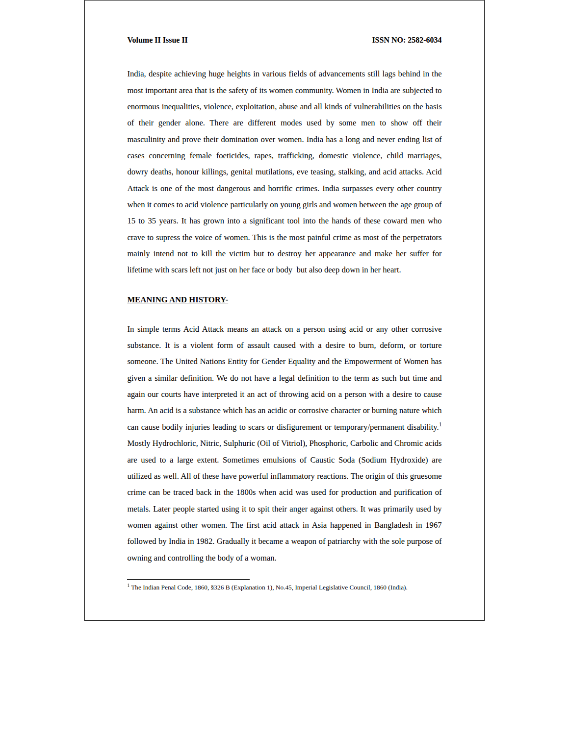Volume II Issue II ISSN NO: 2582-6034
India, despite achieving huge heights in various fields of advancements still lags behind in the most important area that is the safety of its women community. Women in India are subjected to enormous inequalities, violence, exploitation, abuse and all kinds of vulnerabilities on the basis of their gender alone. There are different modes used by some men to show off their masculinity and prove their domination over women. India has a long and never ending list of cases concerning female foeticides, rapes, trafficking, domestic violence, child marriages, dowry deaths, honour killings, genital mutilations, eve teasing, stalking, and acid attacks. Acid Attack is one of the most dangerous and horrific crimes. India surpasses every other country when it comes to acid violence particularly on young girls and women between the age group of 15 to 35 years. It has grown into a significant tool into the hands of these coward men who crave to supress the voice of women. This is the most painful crime as most of the perpetrators mainly intend not to kill the victim but to destroy her appearance and make her suffer for lifetime with scars left not just on her face or body but also deep down in her heart.
MEANING AND HISTORY-
In simple terms Acid Attack means an attack on a person using acid or any other corrosive substance. It is a violent form of assault caused with a desire to burn, deform, or torture someone. The United Nations Entity for Gender Equality and the Empowerment of Women has given a similar definition. We do not have a legal definition to the term as such but time and again our courts have interpreted it an act of throwing acid on a person with a desire to cause harm. An acid is a substance which has an acidic or corrosive character or burning nature which can cause bodily injuries leading to scars or disfigurement or temporary/permanent disability.1 Mostly Hydrochloric, Nitric, Sulphuric (Oil of Vitriol), Phosphoric, Carbolic and Chromic acids are used to a large extent. Sometimes emulsions of Caustic Soda (Sodium Hydroxide) are utilized as well. All of these have powerful inflammatory reactions. The origin of this gruesome crime can be traced back in the 1800s when acid was used for production and purification of metals. Later people started using it to spit their anger against others. It was primarily used by women against other women. The first acid attack in Asia happened in Bangladesh in 1967 followed by India in 1982. Gradually it became a weapon of patriarchy with the sole purpose of owning and controlling the body of a woman.
1 The Indian Penal Code, 1860, §326 B (Explanation 1), No.45, Imperial Legislative Council, 1860 (India).